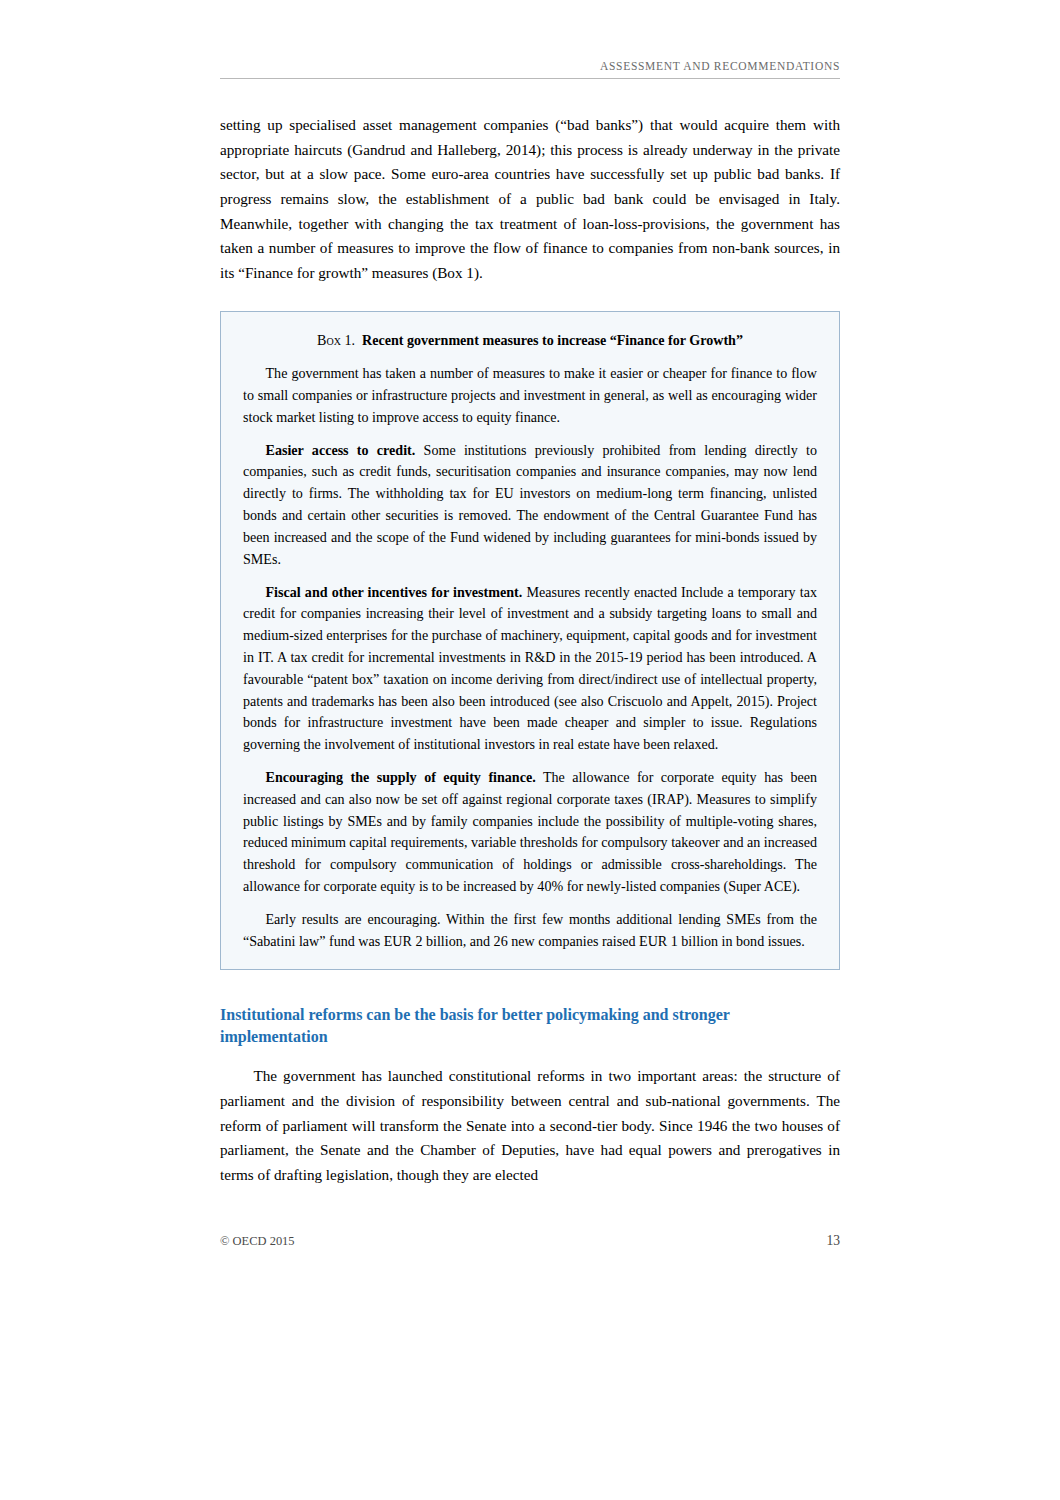Assessment and Recommendations
setting up specialised asset management companies (“bad banks”) that would acquire them with appropriate haircuts (Gandrud and Halleberg, 2014); this process is already underway in the private sector, but at a slow pace. Some euro-area countries have successfully set up public bad banks. If progress remains slow, the establishment of a public bad bank could be envisaged in Italy. Meanwhile, together with changing the tax treatment of loan-loss-provisions, the government has taken a number of measures to improve the flow of finance to companies from non-bank sources, in its “Finance for growth” measures (Box 1).
Box 1. Recent government measures to increase “Finance for Growth”
The government has taken a number of measures to make it easier or cheaper for finance to flow to small companies or infrastructure projects and investment in general, as well as encouraging wider stock market listing to improve access to equity finance.
Easier access to credit. Some institutions previously prohibited from lending directly to companies, such as credit funds, securitisation companies and insurance companies, may now lend directly to firms. The withholding tax for EU investors on medium-long term financing, unlisted bonds and certain other securities is removed. The endowment of the Central Guarantee Fund has been increased and the scope of the Fund widened by including guarantees for mini-bonds issued by SMEs.
Fiscal and other incentives for investment. Measures recently enacted Include a temporary tax credit for companies increasing their level of investment and a subsidy targeting loans to small and medium-sized enterprises for the purchase of machinery, equipment, capital goods and for investment in IT. A tax credit for incremental investments in R&D in the 2015-19 period has been introduced. A favourable “patent box” taxation on income deriving from direct/indirect use of intellectual property, patents and trademarks has been also been introduced (see also Criscuolo and Appelt, 2015). Project bonds for infrastructure investment have been made cheaper and simpler to issue. Regulations governing the involvement of institutional investors in real estate have been relaxed.
Encouraging the supply of equity finance. The allowance for corporate equity has been increased and can also now be set off against regional corporate taxes (IRAP). Measures to simplify public listings by SMEs and by family companies include the possibility of multiple-voting shares, reduced minimum capital requirements, variable thresholds for compulsory takeover and an increased threshold for compulsory communication of holdings or admissible cross-shareholdings. The allowance for corporate equity is to be increased by 40% for newly-listed companies (Super ACE).
Early results are encouraging. Within the first few months additional lending SMEs from the “Sabatini law” fund was EUR 2 billion, and 26 new companies raised EUR 1 billion in bond issues.
Institutional reforms can be the basis for better policymaking and stronger implementation
The government has launched constitutional reforms in two important areas: the structure of parliament and the division of responsibility between central and sub-national governments. The reform of parliament will transform the Senate into a second-tier body. Since 1946 the two houses of parliament, the Senate and the Chamber of Deputies, have had equal powers and prerogatives in terms of drafting legislation, though they are elected
© OECD 2015 13